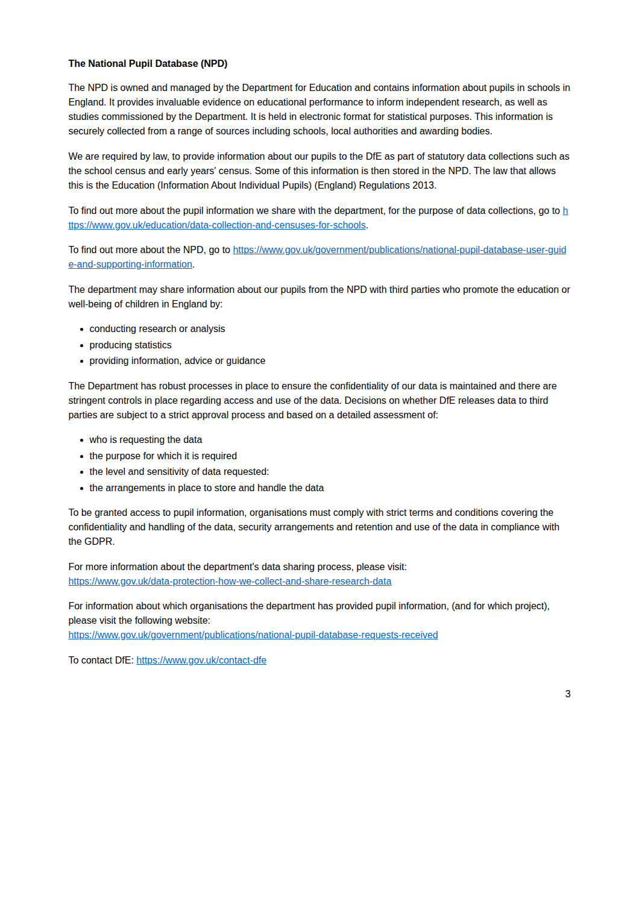The National Pupil Database (NPD)
The NPD is owned and managed by the Department for Education and contains information about pupils in schools in England. It provides invaluable evidence on educational performance to inform independent research, as well as studies commissioned by the Department. It is held in electronic format for statistical purposes. This information is securely collected from a range of sources including schools, local authorities and awarding bodies.
We are required by law, to provide information about our pupils to the DfE as part of statutory data collections such as the school census and early years' census. Some of this information is then stored in the NPD. The law that allows this is the Education (Information About Individual Pupils) (England) Regulations 2013.
To find out more about the pupil information we share with the department, for the purpose of data collections, go to https://www.gov.uk/education/data-collection-and-censuses-for-schools.
To find out more about the NPD, go to https://www.gov.uk/government/publications/national-pupil-database-user-guide-and-supporting-information.
The department may share information about our pupils from the NPD with third parties who promote the education or well-being of children in England by:
conducting research or analysis
producing statistics
providing information, advice or guidance
The Department has robust processes in place to ensure the confidentiality of our data is maintained and there are stringent controls in place regarding access and use of the data. Decisions on whether DfE releases data to third parties are subject to a strict approval process and based on a detailed assessment of:
who is requesting the data
the purpose for which it is required
the level and sensitivity of data requested:
the arrangements in place to store and handle the data
To be granted access to pupil information, organisations must comply with strict terms and conditions covering the confidentiality and handling of the data, security arrangements and retention and use of the data in compliance with the GDPR.
For more information about the department's data sharing process, please visit:
https://www.gov.uk/data-protection-how-we-collect-and-share-research-data
For information about which organisations the department has provided pupil information, (and for which project), please visit the following website:
https://www.gov.uk/government/publications/national-pupil-database-requests-received
To contact DfE: https://www.gov.uk/contact-dfe
3